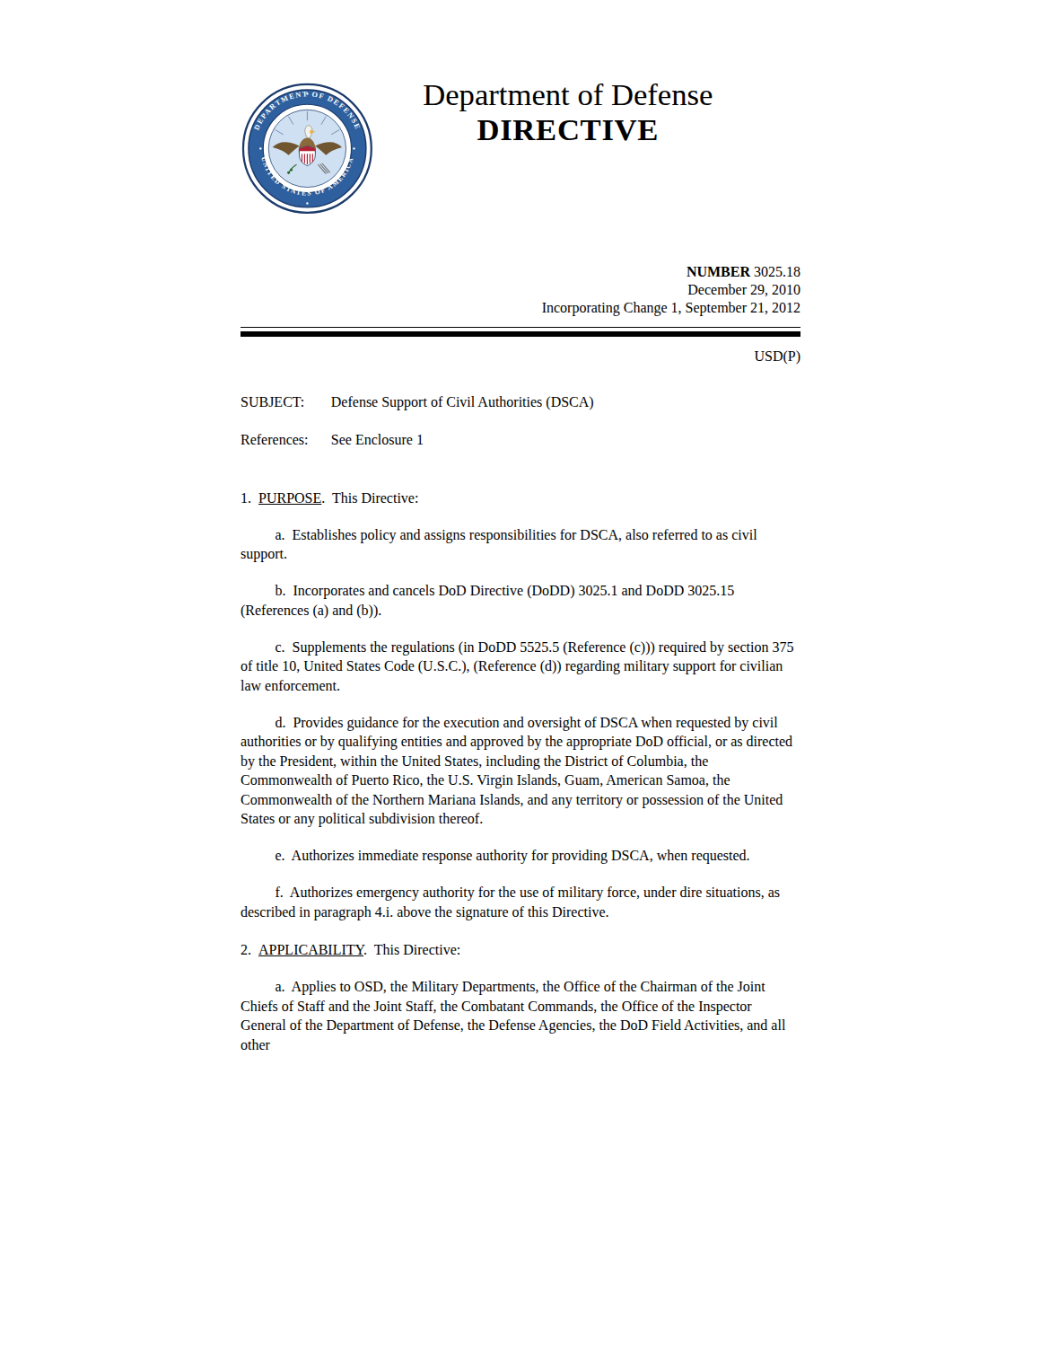DEPARTMENT OF DEFENSE UNITED STATES OF AMERICA
Department of Defense
DIRECTIVE
NUMBER 3025.18
December 29, 2010
Incorporating Change 1, September 21, 2012
USD(P)
SUBJECT: Defense Support of Civil Authorities (DSCA)
References: See Enclosure 1
1. PURPOSE. This Directive:
a. Establishes policy and assigns responsibilities for DSCA, also referred to as civil support.
b. Incorporates and cancels DoD Directive (DoDD) 3025.1 and DoDD 3025.15 (References (a) and (b)).
c. Supplements the regulations (in DoDD 5525.5 (Reference (c))) required by section 375 of title 10, United States Code (U.S.C.), (Reference (d)) regarding military support for civilian law enforcement.
d. Provides guidance for the execution and oversight of DSCA when requested by civil authorities or by qualifying entities and approved by the appropriate DoD official, or as directed by the President, within the United States, including the District of Columbia, the Commonwealth of Puerto Rico, the U.S. Virgin Islands, Guam, American Samoa, the Commonwealth of the Northern Mariana Islands, and any territory or possession of the United States or any political subdivision thereof.
e. Authorizes immediate response authority for providing DSCA, when requested.
f. Authorizes emergency authority for the use of military force, under dire situations, as described in paragraph 4.i. above the signature of this Directive.
2. APPLICABILITY. This Directive:
a. Applies to OSD, the Military Departments, the Office of the Chairman of the Joint Chiefs of Staff and the Joint Staff, the Combatant Commands, the Office of the Inspector General of the Department of Defense, the Defense Agencies, the DoD Field Activities, and all other